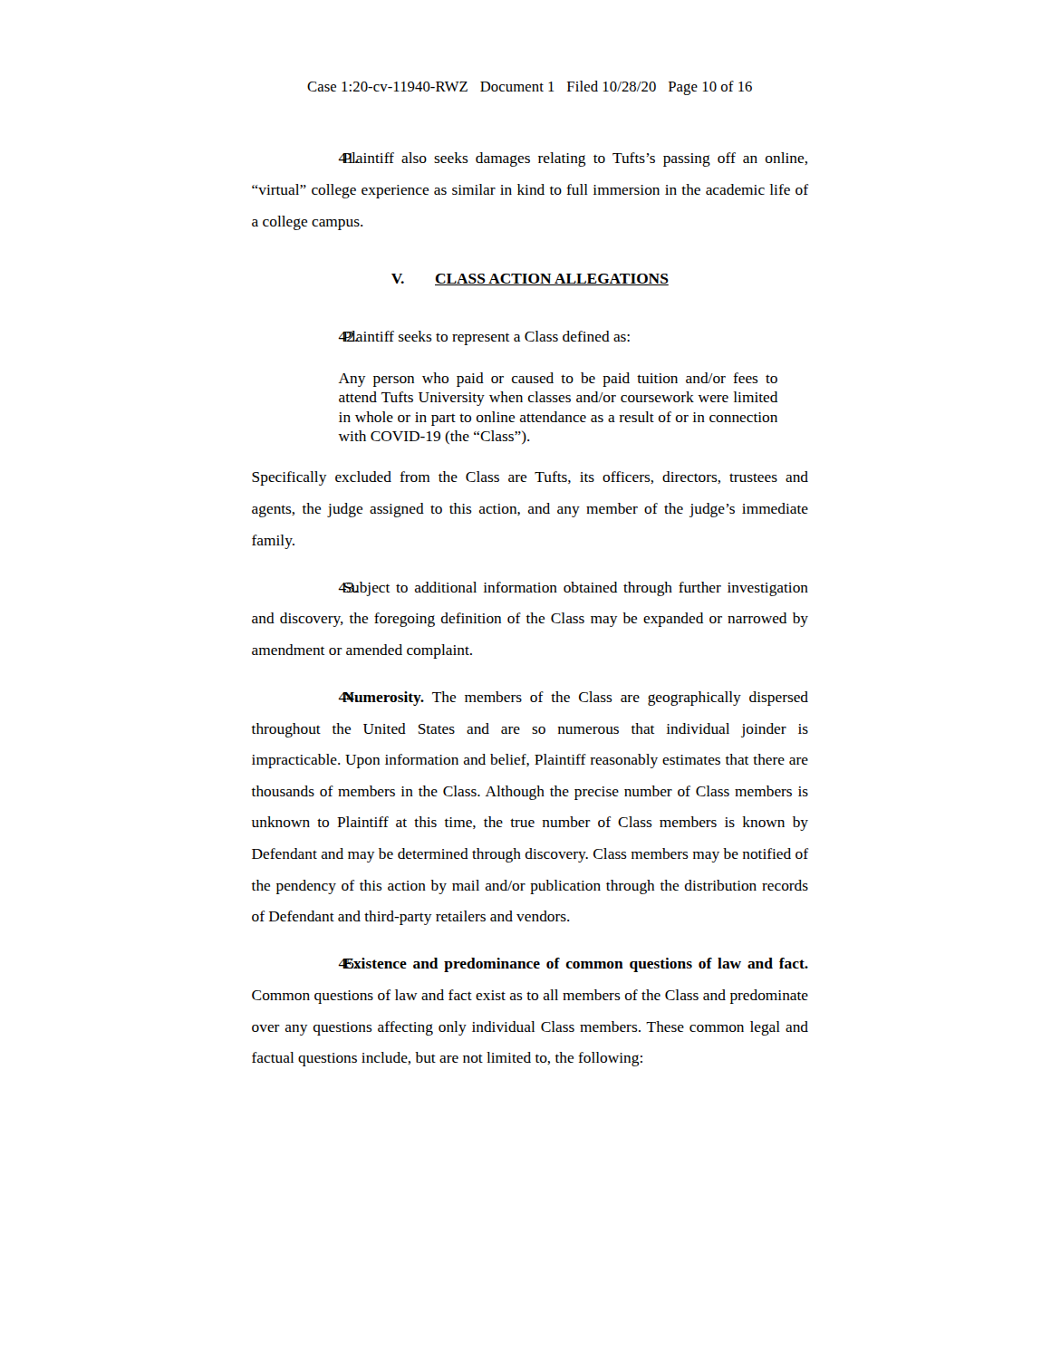Case 1:20-cv-11940-RWZ Document 1 Filed 10/28/20 Page 10 of 16
41. Plaintiff also seeks damages relating to Tufts’s passing off an online, “virtual” college experience as similar in kind to full immersion in the academic life of a college campus.
V. CLASS ACTION ALLEGATIONS
42. Plaintiff seeks to represent a Class defined as:
Any person who paid or caused to be paid tuition and/or fees to attend Tufts University when classes and/or coursework were limited in whole or in part to online attendance as a result of or in connection with COVID-19 (the “Class”).
Specifically excluded from the Class are Tufts, its officers, directors, trustees and agents, the judge assigned to this action, and any member of the judge’s immediate family.
43. Subject to additional information obtained through further investigation and discovery, the foregoing definition of the Class may be expanded or narrowed by amendment or amended complaint.
44. Numerosity. The members of the Class are geographically dispersed throughout the United States and are so numerous that individual joinder is impracticable. Upon information and belief, Plaintiff reasonably estimates that there are thousands of members in the Class. Although the precise number of Class members is unknown to Plaintiff at this time, the true number of Class members is known by Defendant and may be determined through discovery. Class members may be notified of the pendency of this action by mail and/or publication through the distribution records of Defendant and third-party retailers and vendors.
45. Existence and predominance of common questions of law and fact. Common questions of law and fact exist as to all members of the Class and predominate over any questions affecting only individual Class members. These common legal and factual questions include, but are not limited to, the following: